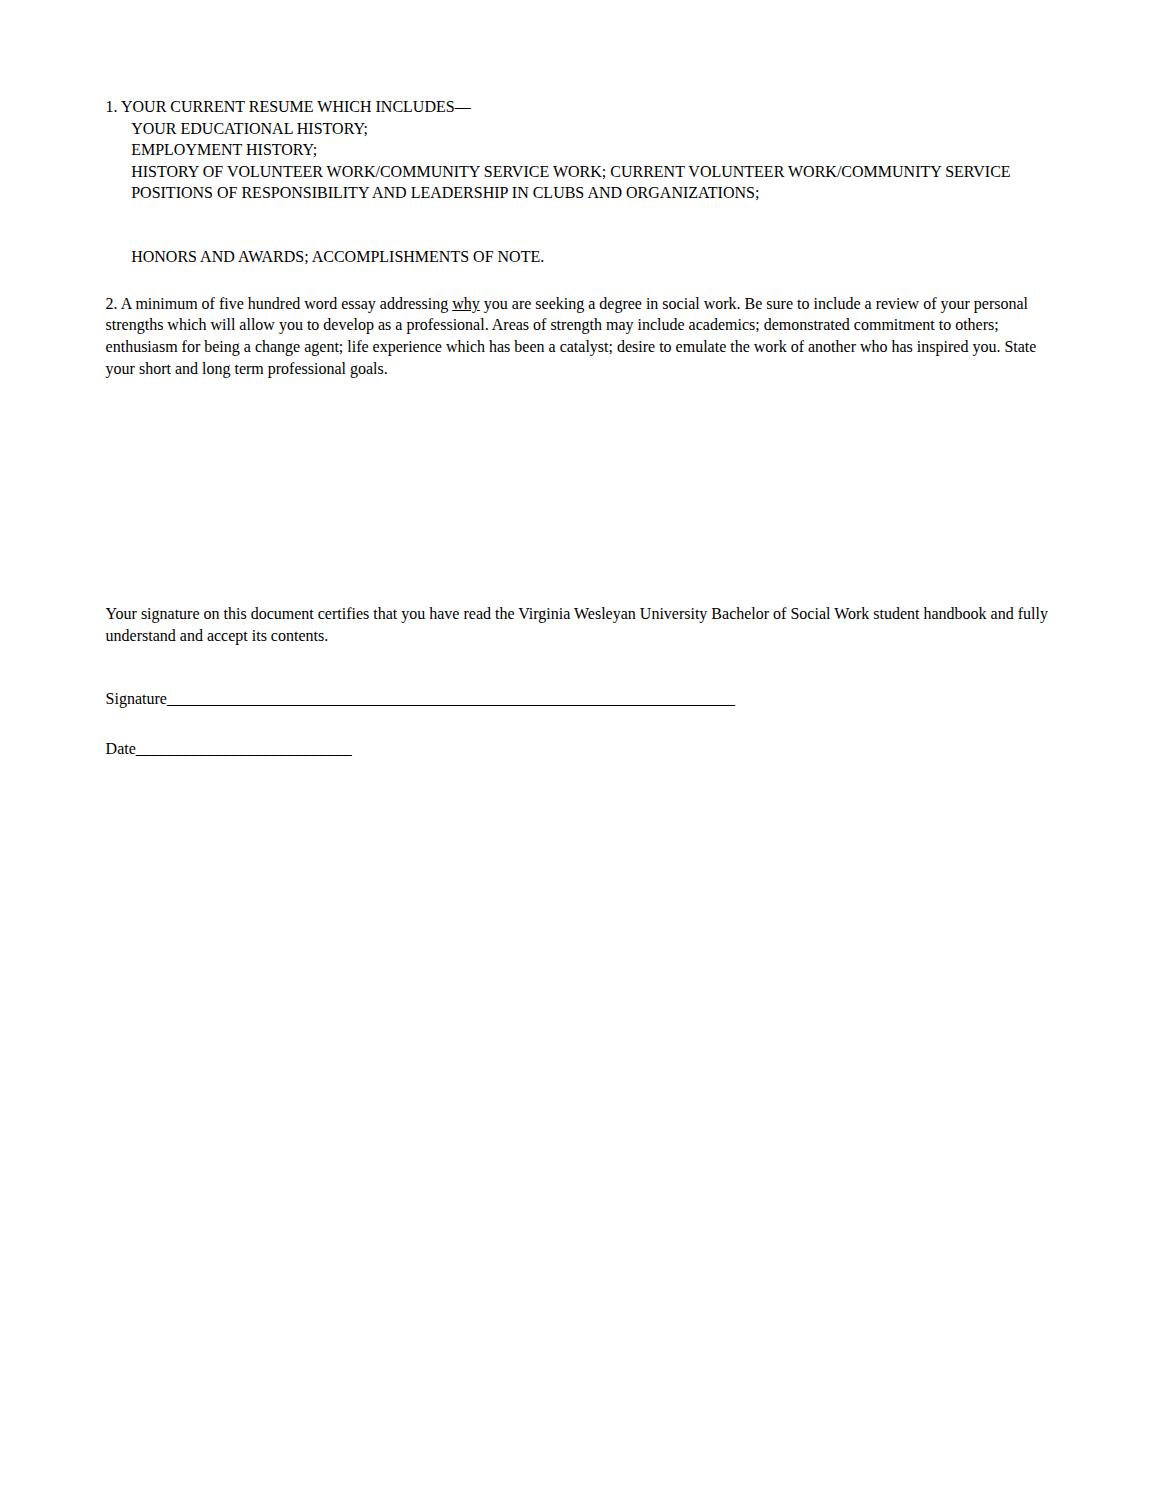1. YOUR CURRENT RESUME WHICH INCLUDES—
YOUR EDUCATIONAL HISTORY;
EMPLOYMENT HISTORY;
HISTORY OF VOLUNTEER WORK/COMMUNITY SERVICE WORK; CURRENT VOLUNTEER WORK/COMMUNITY SERVICE
POSITIONS OF RESPONSIBILITY AND LEADERSHIP IN CLUBS AND ORGANIZATIONS;
HONORS AND AWARDS; ACCOMPLISHMENTS OF NOTE.
2. A minimum of five hundred word essay addressing why you are seeking a degree in social work. Be sure to include a review of your personal strengths which will allow you to develop as a professional. Areas of strength may include academics; demonstrated commitment to others; enthusiasm for being a change agent; life experience which has been a catalyst; desire to emulate the work of another who has inspired you. State your short and long term professional goals.
Your signature on this document certifies that you have read the Virginia Wesleyan University Bachelor of Social Work student handbook and fully understand and accept its contents.
Signature_______________________________________________________________________
Date___________________________